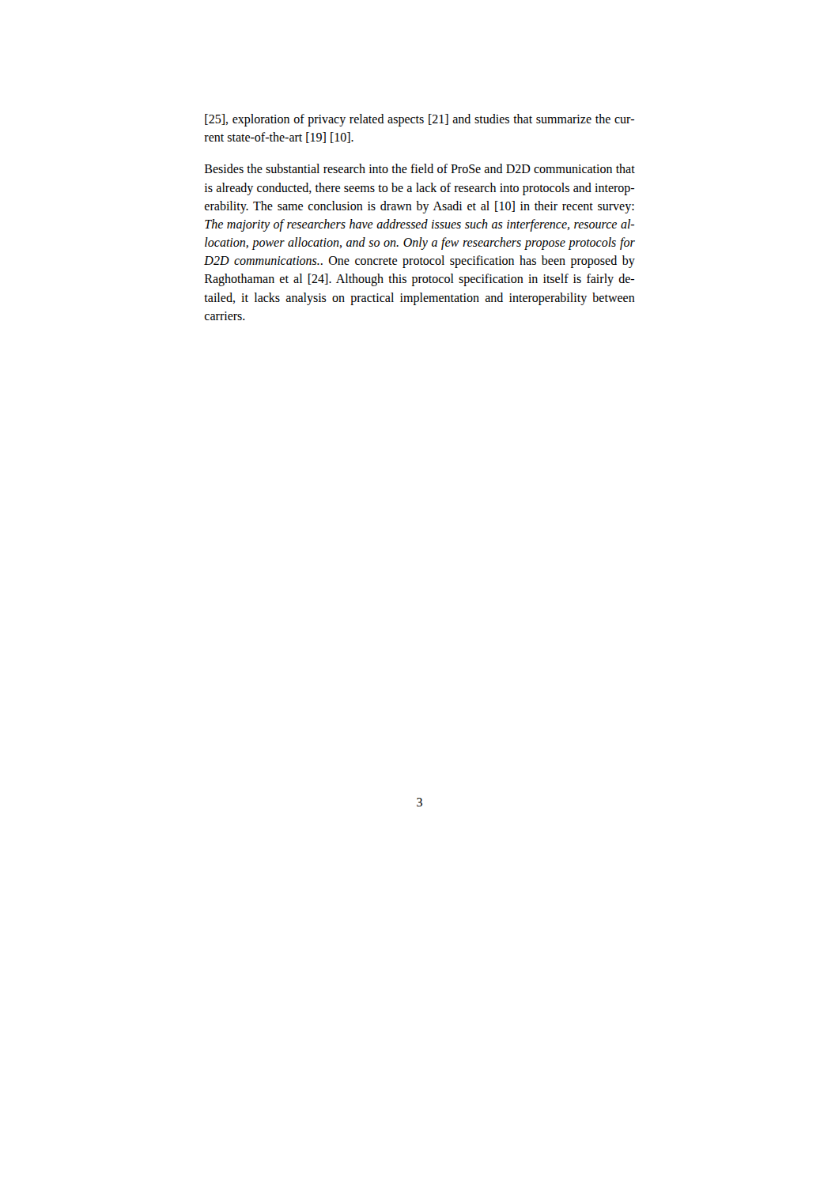[25], exploration of privacy related aspects [21] and studies that summarize the current state-of-the-art [19] [10].
Besides the substantial research into the field of ProSe and D2D communication that is already conducted, there seems to be a lack of research into protocols and interoperability. The same conclusion is drawn by Asadi et al [10] in their recent survey: The majority of researchers have addressed issues such as interference, resource allocation, power allocation, and so on. Only a few researchers propose protocols for D2D communications.. One concrete protocol specification has been proposed by Raghothaman et al [24]. Although this protocol specification in itself is fairly detailed, it lacks analysis on practical implementation and interoperability between carriers.
3